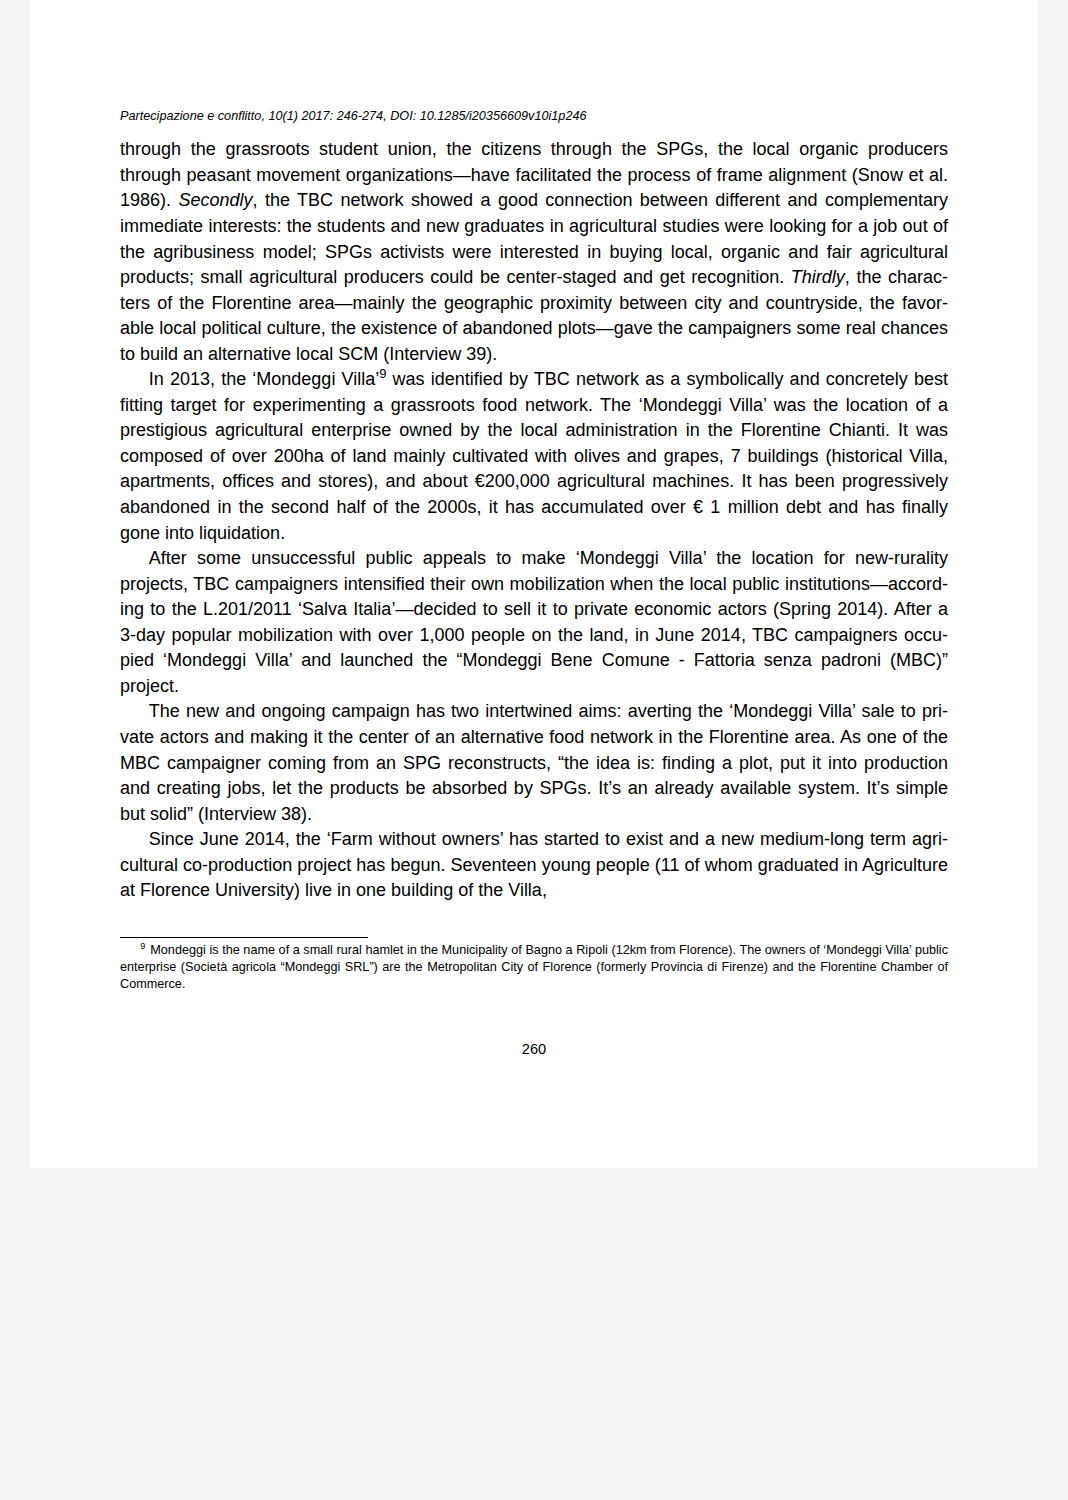Partecipazione e conflitto, 10(1) 2017: 246-274, DOI: 10.1285/i20356609v10i1p246
through the grassroots student union, the citizens through the SPGs, the local organic producers through peasant movement organizations—have facilitated the process of frame alignment (Snow et al. 1986). Secondly, the TBC network showed a good connection between different and complementary immediate interests: the students and new graduates in agricultural studies were looking for a job out of the agribusiness model; SPGs activists were interested in buying local, organic and fair agricultural products; small agricultural producers could be center-staged and get recognition. Thirdly, the characters of the Florentine area—mainly the geographic proximity between city and countryside, the favorable local political culture, the existence of abandoned plots—gave the campaigners some real chances to build an alternative local SCM (Interview 39).
In 2013, the ‘Mondeggi Villa’9 was identified by TBC network as a symbolically and concretely best fitting target for experimenting a grassroots food network. The ‘Mondeggi Villa’ was the location of a prestigious agricultural enterprise owned by the local administration in the Florentine Chianti. It was composed of over 200ha of land mainly cultivated with olives and grapes, 7 buildings (historical Villa, apartments, offices and stores), and about €200,000 agricultural machines. It has been progressively abandoned in the second half of the 2000s, it has accumulated over € 1 million debt and has finally gone into liquidation.
After some unsuccessful public appeals to make ‘Mondeggi Villa’ the location for new-rurality projects, TBC campaigners intensified their own mobilization when the local public institutions—according to the L.201/2011 ‘Salva Italia’—decided to sell it to private economic actors (Spring 2014). After a 3-day popular mobilization with over 1,000 people on the land, in June 2014, TBC campaigners occupied ‘Mondeggi Villa’ and launched the “Mondeggi Bene Comune - Fattoria senza padroni (MBC)” project.
The new and ongoing campaign has two intertwined aims: averting the ‘Mondeggi Villa’ sale to private actors and making it the center of an alternative food network in the Florentine area. As one of the MBC campaigner coming from an SPG reconstructs, “the idea is: finding a plot, put it into production and creating jobs, let the products be absorbed by SPGs. It’s an already available system. It’s simple but solid” (Interview 38).
Since June 2014, the ‘Farm without owners’ has started to exist and a new medium-long term agricultural co-production project has begun. Seventeen young people (11 of whom graduated in Agriculture at Florence University) live in one building of the Villa,
9 Mondeggi is the name of a small rural hamlet in the Municipality of Bagno a Ripoli (12km from Florence). The owners of ‘Mondeggi Villa’ public enterprise (Società agricola “Mondeggi SRL”) are the Metropolitan City of Florence (formerly Provincia di Firenze) and the Florentine Chamber of Commerce.
260